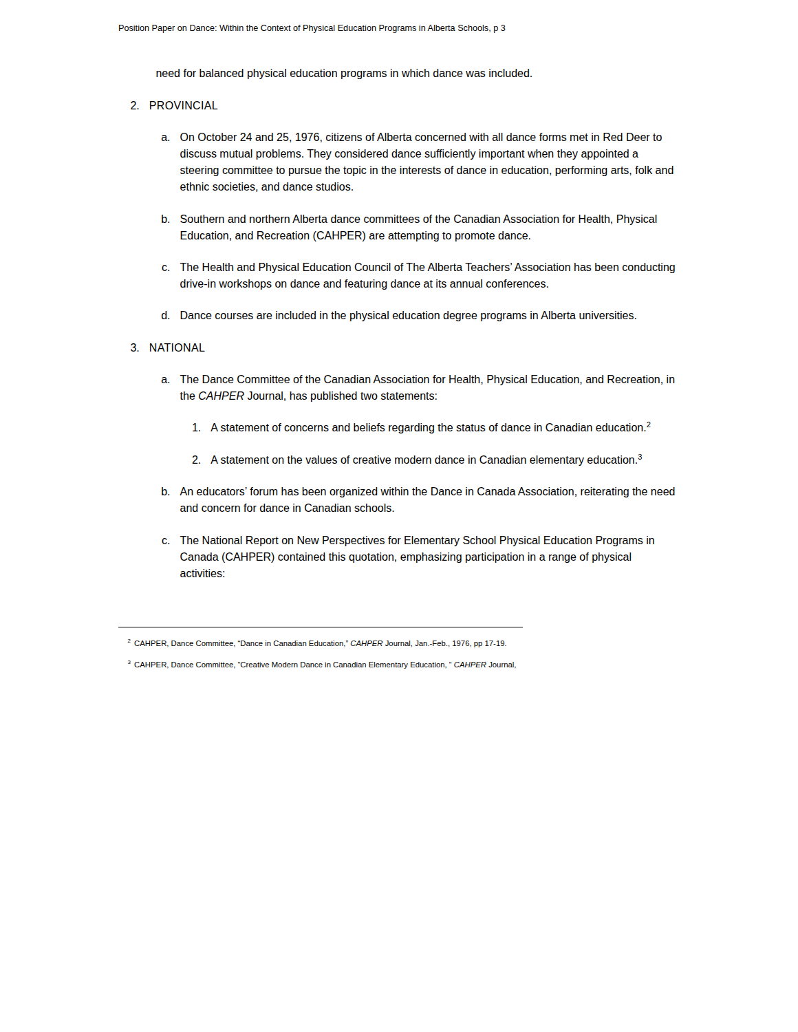Position Paper on Dance: Within the Context of Physical Education Programs in Alberta Schools, p 3
need for balanced physical education programs in which dance was included.
PROVINCIAL
On October 24 and 25, 1976, citizens of Alberta concerned with all dance forms met in Red Deer to discuss mutual problems. They considered dance sufficiently important when they appointed a steering committee to pursue the topic in the interests of dance in education, performing arts, folk and ethnic societies, and dance studios.
Southern and northern Alberta dance committees of the Canadian Association for Health, Physical Education, and Recreation (CAHPER) are attempting to promote dance.
The Health and Physical Education Council of The Alberta Teachers’ Association has been conducting drive-in workshops on dance and featuring dance at its annual conferences.
Dance courses are included in the physical education degree programs in Alberta universities.
NATIONAL
The Dance Committee of the Canadian Association for Health, Physical Education, and Recreation, in the CAHPER Journal, has published two statements:
A statement of concerns and beliefs regarding the status of dance in Canadian education.2
A statement on the values of creative modern dance in Canadian elementary education.3
An educators’ forum has been organized within the Dance in Canada Association, reiterating the need and concern for dance in Canadian schools.
The National Report on New Perspectives for Elementary School Physical Education Programs in Canada (CAHPER) contained this quotation, emphasizing participation in a range of physical activities:
2 CAHPER, Dance Committee, “Dance in Canadian Education,” CAHPER Journal, Jan.-Feb., 1976, pp 17-19.
3 CAHPER, Dance Committee, “Creative Modern Dance in Canadian Elementary Education, “ CAHPER Journal,